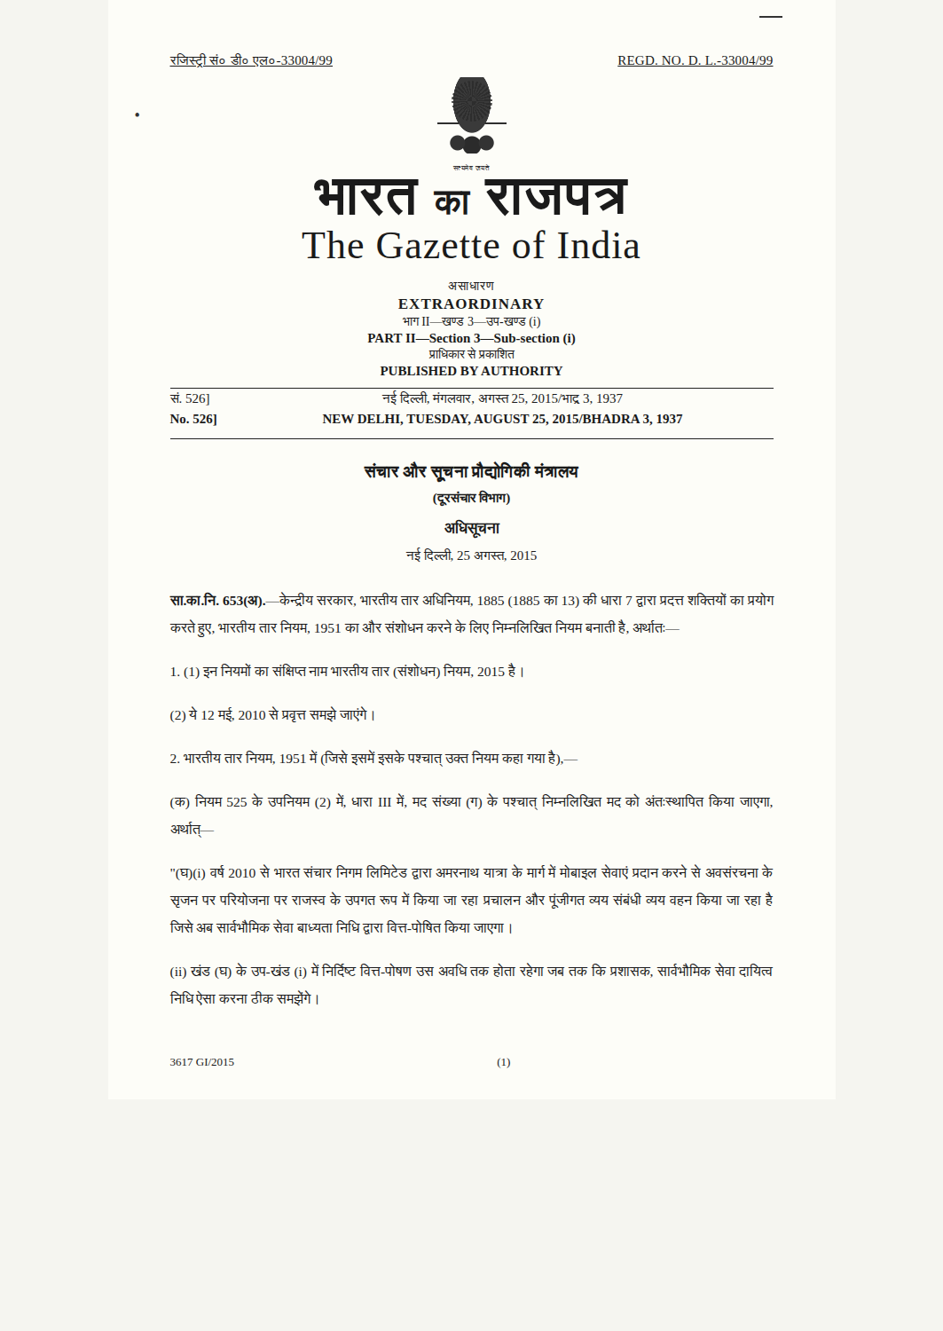•
रजिस्ट्री सं० डी० एल०-33004/99
REGD. NO. D. L.-33004/99
सत्यमेव जयते
भारत का राजपत्र
The Gazette of India
असाधारण
EXTRAORDINARY
भाग II—खण्ड 3—उप-खण्ड (i)
PART II—Section 3—Sub-section (i)
प्राधिकार से प्रकाशित
PUBLISHED BY AUTHORITY
| सं. 526] | नई दिल्ली, मंगलवार, अगस्त 25, 2015/भाद्र 3, 1937 | |
| No. 526] | NEW DELHI, TUESDAY, AUGUST 25, 2015/BHADRA 3, 1937 | |
संचार और सूचना प्रौद्योगिकी मंत्रालय
(दूरसंचार विभाग)
अधिसूचना
नई दिल्ली, 25 अगस्त, 2015
सा.का.नि. 653(अ).—केन्द्रीय सरकार, भारतीय तार अधिनियम, 1885 (1885 का 13) की धारा 7 द्वारा प्रदत्त शक्तियों का प्रयोग करते हुए, भारतीय तार नियम, 1951 का और संशोधन करने के लिए निम्नलिखित नियम बनाती है, अर्थातः—
1. (1) इन नियमों का संक्षिप्त नाम भारतीय तार (संशोधन) नियम, 2015 है।
(2) ये 12 मई, 2010 से प्रवृत्त समझे जाएंगे।
2. भारतीय तार नियम, 1951 में (जिसे इसमें इसके पश्चात् उक्त नियम कहा गया है),—
(क) नियम 525 के उपनियम (2) में, धारा III में, मद संख्या (ग) के पश्चात् निम्नलिखित मद को अंतःस्थापित किया जाएगा, अर्थात्—
"(घ)(i) वर्ष 2010 से भारत संचार निगम लिमिटेड द्वारा अमरनाथ यात्रा के मार्ग में मोबाइल सेवाएं प्रदान करने से अवसंरचना के सृजन पर परियोजना पर राजस्व के उपगत रूप में किया जा रहा प्रचालन और पूंजीगत व्यय संबंधी व्यय वहन किया जा रहा है जिसे अब सार्वभौमिक सेवा बाध्यता निधि द्वारा वित्त-पोषित किया जाएगा।
(ii) खंड (घ) के उप-खंड (i) में निर्दिष्ट वित्त-पोषण उस अवधि तक होता रहेगा जब तक कि प्रशासक, सार्वभौमिक सेवा दायित्व निधि ऐसा करना ठीक समझेंगे।
3617 GI/2015
(1)